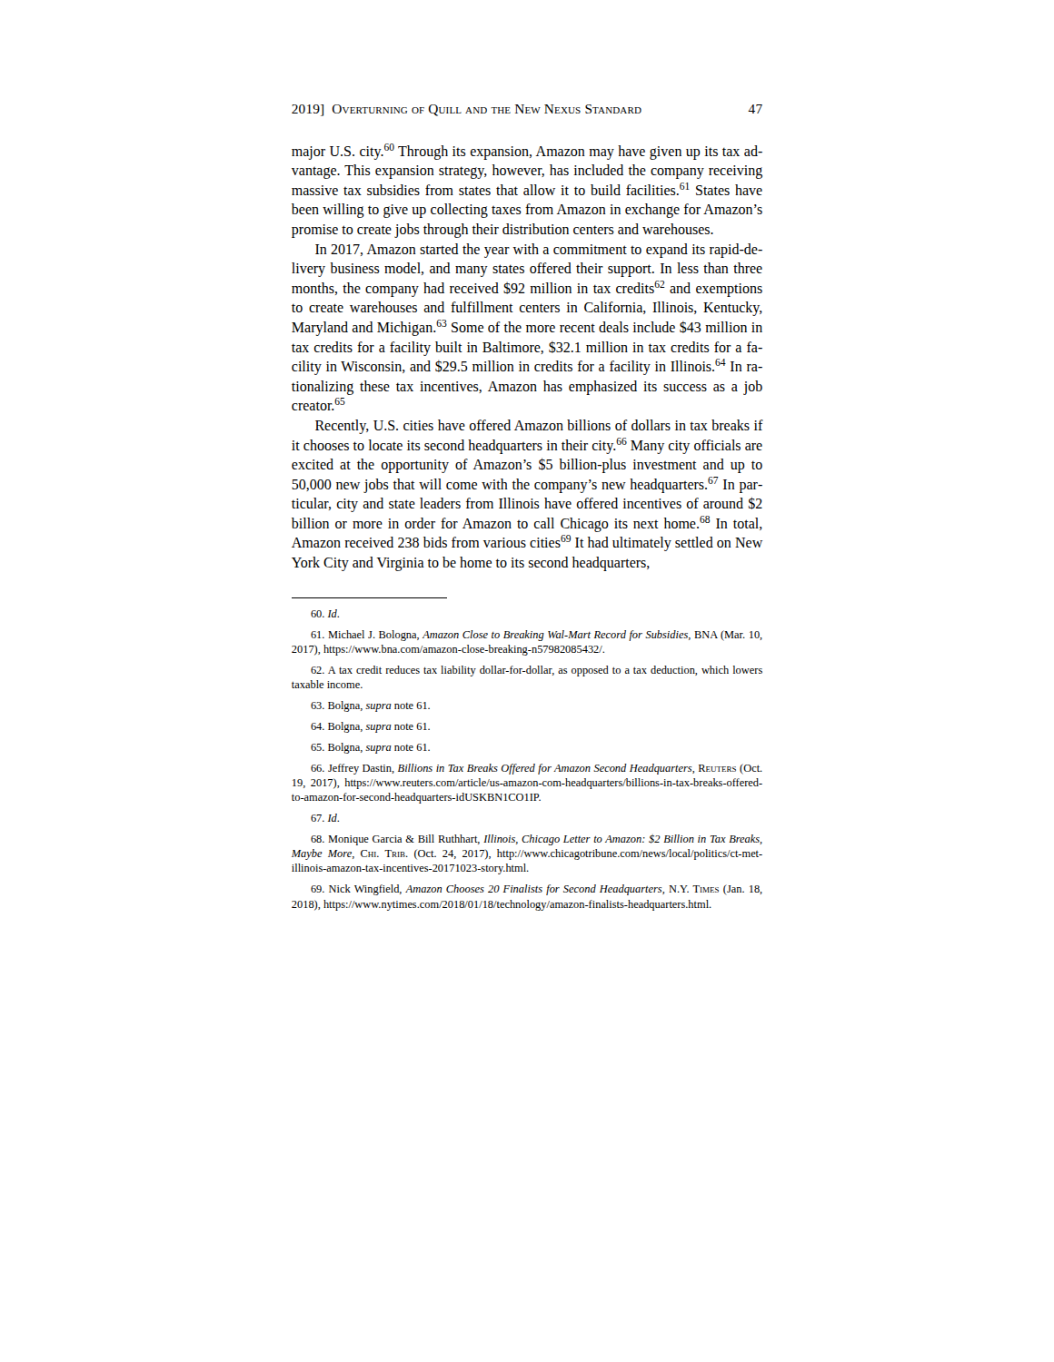47 2019] Overturning of Quill and the New Nexus Standard
major U.S. city.60 Through its expansion, Amazon may have given up its tax advantage. This expansion strategy, however, has included the company receiving massive tax subsidies from states that allow it to build facilities.61 States have been willing to give up collecting taxes from Amazon in exchange for Amazon’s promise to create jobs through their distribution centers and warehouses.
In 2017, Amazon started the year with a commitment to expand its rapid-delivery business model, and many states offered their support. In less than three months, the company had received $92 million in tax credits62 and exemptions to create warehouses and fulfillment centers in California, Illinois, Kentucky, Maryland and Michigan.63 Some of the more recent deals include $43 million in tax credits for a facility built in Baltimore, $32.1 million in tax credits for a facility in Wisconsin, and $29.5 million in credits for a facility in Illinois.64 In rationalizing these tax incentives, Amazon has emphasized its success as a job creator.65
Recently, U.S. cities have offered Amazon billions of dollars in tax breaks if it chooses to locate its second headquarters in their city.66 Many city officials are excited at the opportunity of Amazon’s $5 billion-plus investment and up to 50,000 new jobs that will come with the company’s new headquarters.67 In particular, city and state leaders from Illinois have offered incentives of around $2 billion or more in order for Amazon to call Chicago its next home.68 In total, Amazon received 238 bids from various cities69 It had ultimately settled on New York City and Virginia to be home to its second headquarters,
60. Id.
61. Michael J. Bologna, Amazon Close to Breaking Wal-Mart Record for Subsidies, BNA (Mar. 10, 2017), https://www.bna.com/amazon-close-breaking-n57982085432/.
62. A tax credit reduces tax liability dollar-for-dollar, as opposed to a tax deduction, which lowers taxable income.
63. Bolgna, supra note 61.
64. Bolgna, supra note 61.
65. Bolgna, supra note 61.
66. Jeffrey Dastin, Billions in Tax Breaks Offered for Amazon Second Headquarters, Reuters (Oct. 19, 2017), https://www.reuters.com/article/us-amazon-com-headquarters/billions-in-tax-breaks-offered-to-amazon-for-second-headquarters-idUSKBN1CO1IP.
67. Id.
68. Monique Garcia & Bill Ruthhart, Illinois, Chicago Letter to Amazon: $2 Billion in Tax Breaks, Maybe More, Chi. Trib. (Oct. 24, 2017), http://www.chicagotribune.com/news/local/politics/ct-met-illinois-amazon-tax-incentives-20171023-story.html.
69. Nick Wingfield, Amazon Chooses 20 Finalists for Second Headquarters, N.Y. Times (Jan. 18, 2018), https://www.nytimes.com/2018/01/18/technology/amazon-finalists-headquarters.html.